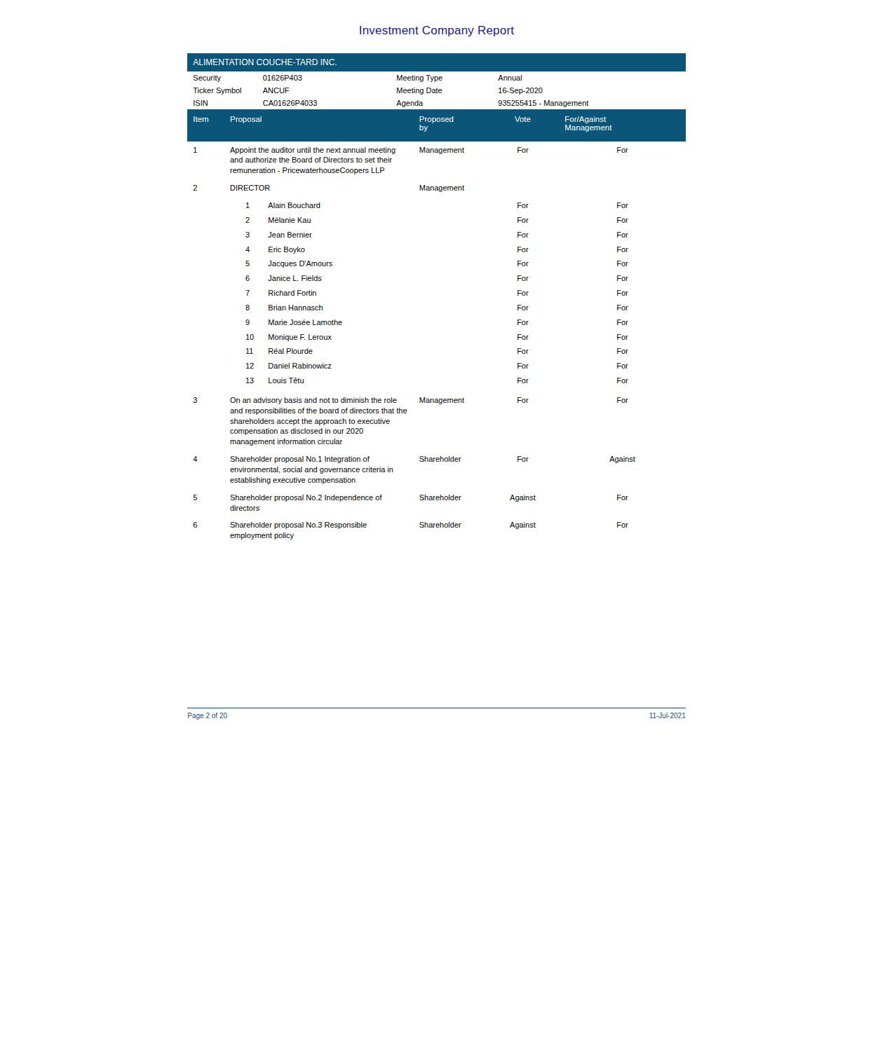Investment Company Report
| ALIMENTATION COUCHE-TARD INC. |
| Security | 01626P403 | Meeting Type | Annual |
| Ticker Symbol | ANCUF | Meeting Date | 16-Sep-2020 |
| ISIN | CA01626P4033 | Agenda | 935255415 - Management |
| Item | Proposal | Proposed by | Vote | For/Against Management |
| 1 | Appoint the auditor until the next annual meeting and authorize the Board of Directors to set their remuneration - PricewaterhouseCoopers LLP | Management | For | For |
| 2 | DIRECTOR | Management | | |
| | / 1 / Alain Bouchard / / 2 / Mélanie Kau / / 3 / Jean Bernier / / 4 / Eric Boyko / / 5 / Jacques D'Amours / / 6 / Janice L. Fields / / 7 / Richard Fortin / / 8 / Brian Hannasch / / 9 / Marie Josée Lamothe / / 10 / Monique F. Leroux / / 11 / Réal Plourde / / 12 / Daniel Rabinowicz / / 13 / Louis Têtu / | / For / / For / / For / / For / / For / / For / / For / / For / / For / / For / / For / / For / / For / | / For / / For / / For / / For / / For / / For / / For / / For / / For / / For / / For / / For / / For / |
| 3 | On an advisory basis and not to diminish the role and responsibilities of the board of directors that the shareholders accept the approach to executive compensation as disclosed in our 2020 management information circular | Management | For | For |
| 4 | Shareholder proposal No.1 Integration of environmental, social and governance criteria in establishing executive compensation | Shareholder | For | Against |
| 5 | Shareholder proposal No.2 Independence of directors | Shareholder | Against | For |
| 6 | Shareholder proposal No.3 Responsible employment policy | Shareholder | Against | For |
Page 2 of 20 11-Jul-2021